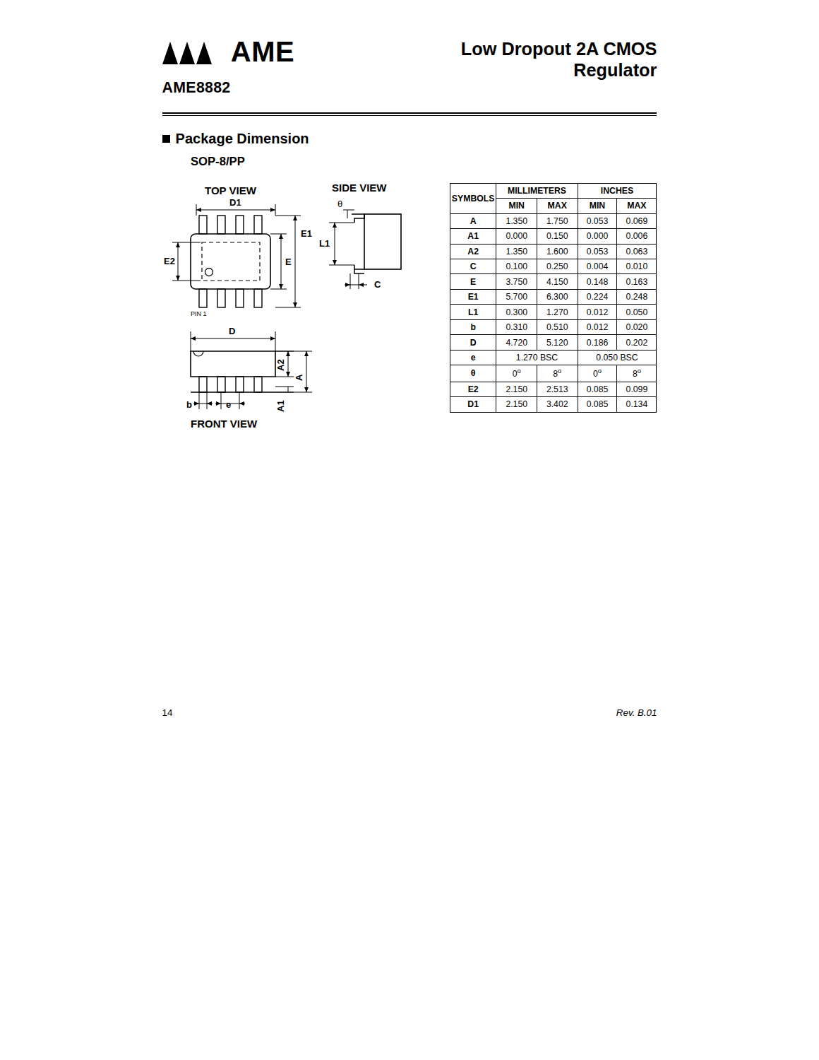AME
AME8882
Low Dropout 2A CMOS
Regulator
Package Dimension
SOP-8/PP
TOP VIEW SIDE VIEW D1 PIN 1 E2 E1 E θ L1 C D A2 A A1 b e FRONT VIEW
| SYMBOLS | MILLIMETERS | INCHES |
| --- | --- | --- |
| MIN | MAX | MIN | MAX |
| A | 1.350 | 1.750 | 0.053 | 0.069 |
| A1 | 0.000 | 0.150 | 0.000 | 0.006 |
| A2 | 1.350 | 1.600 | 0.053 | 0.063 |
| C | 0.100 | 0.250 | 0.004 | 0.010 |
| E | 3.750 | 4.150 | 0.148 | 0.163 |
| E1 | 5.700 | 6.300 | 0.224 | 0.248 |
| L1 | 0.300 | 1.270 | 0.012 | 0.050 |
| b | 0.310 | 0.510 | 0.012 | 0.020 |
| D | 4.720 | 5.120 | 0.186 | 0.202 |
| e | 1.270 BSC | 0.050 BSC |
| θ | 0 o | 8 o | 0 o | 8 o |
| E2 | 2.150 | 2.513 | 0.085 | 0.099 |
| D1 | 2.150 | 3.402 | 0.085 | 0.134 |
14
Rev. B.01